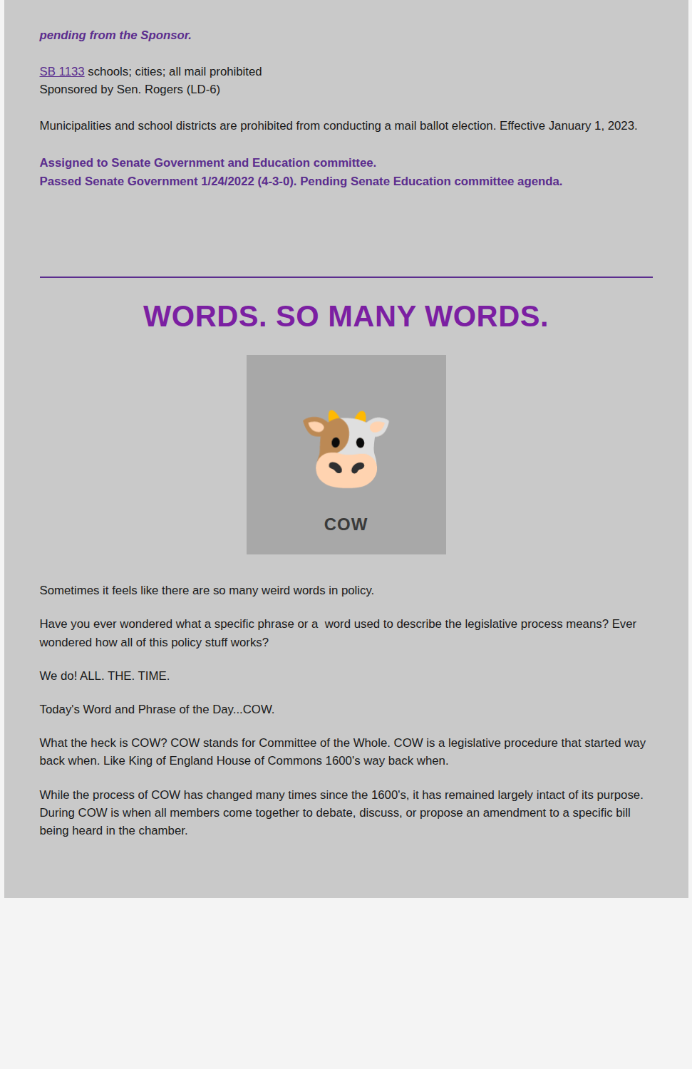pending from the Sponsor.
SB 1133 schools; cities; all mail prohibited
Sponsored by Sen. Rogers (LD-6)
Municipalities and school districts are prohibited from conducting a mail ballot election. Effective January 1, 2023.
Assigned to Senate Government and Education committee.
Passed Senate Government 1/24/2022 (4-3-0). Pending Senate Education committee agenda.
WORDS. SO MANY WORDS.
🐮
COW
Sometimes it feels like there are so many weird words in policy.
Have you ever wondered what a specific phrase or a word used to describe the legislative process means? Ever wondered how all of this policy stuff works?
We do! ALL. THE. TIME.
Today's Word and Phrase of the Day...COW.
What the heck is COW? COW stands for Committee of the Whole. COW is a legislative procedure that started way back when. Like King of England House of Commons 1600's way back when.
While the process of COW has changed many times since the 1600's, it has remained largely intact of its purpose. During COW is when all members come together to debate, discuss, or propose an amendment to a specific bill being heard in the chamber.